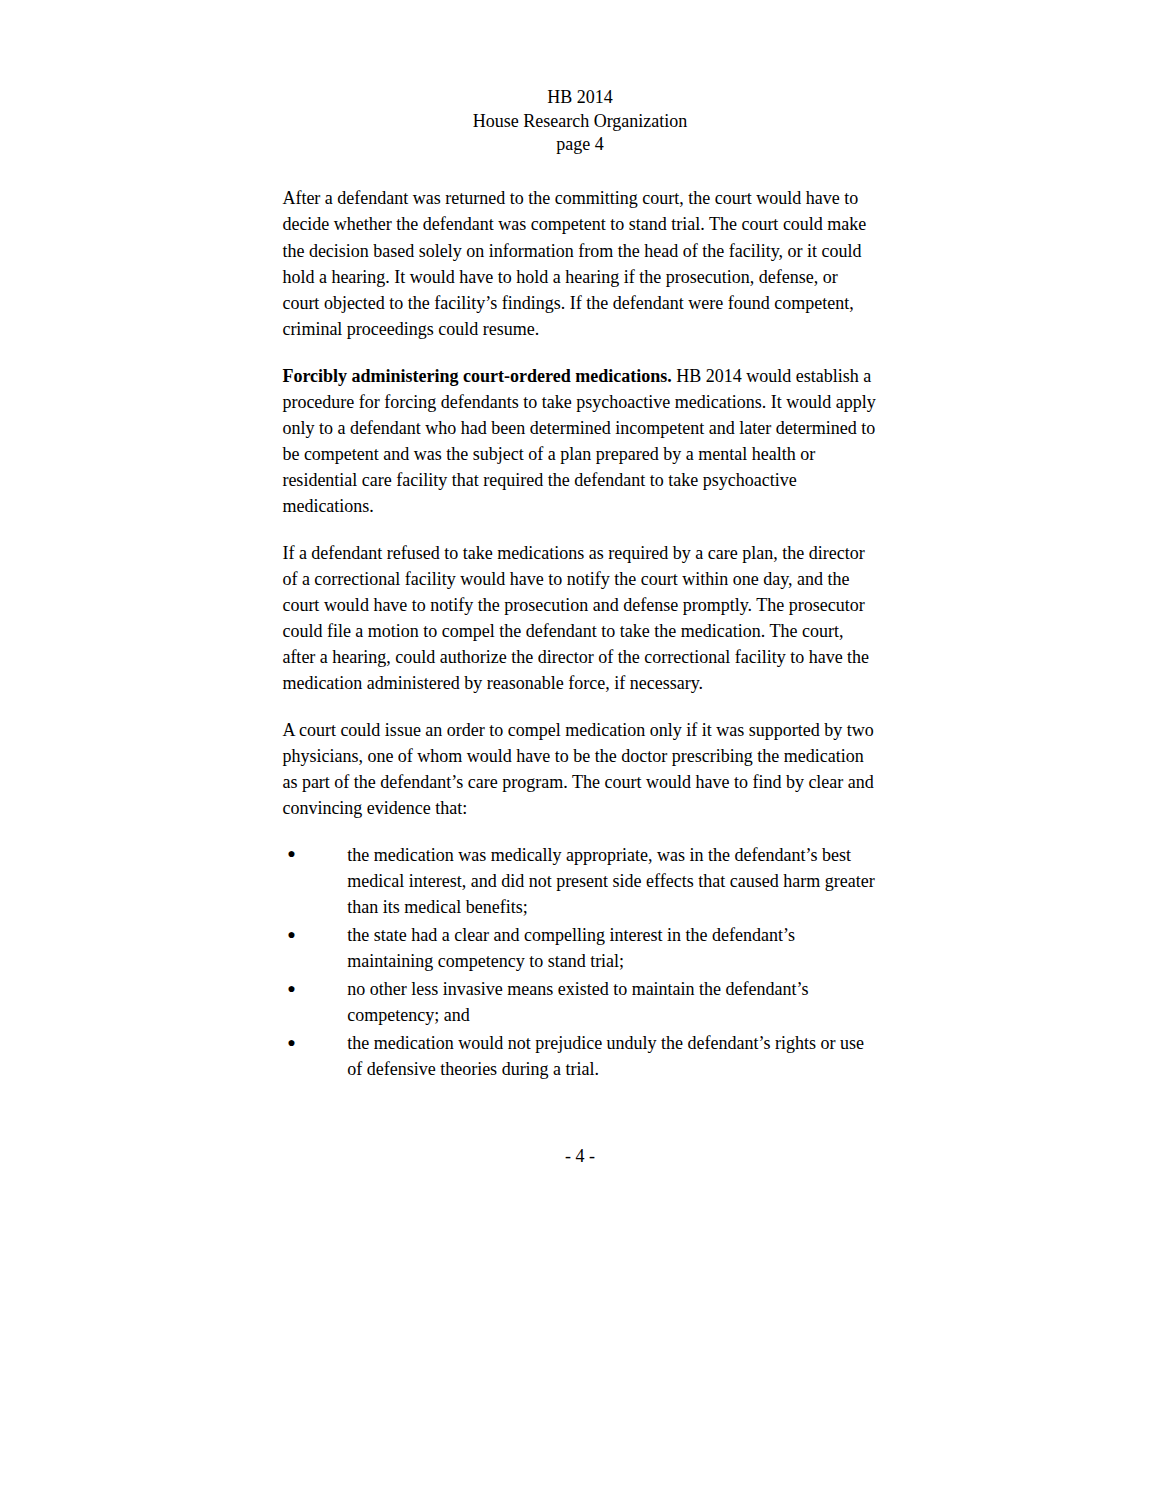HB 2014
House Research Organization
page 4
After a defendant was returned to the committing court, the court would have to decide whether the defendant was competent to stand trial. The court could make the decision based solely on information from the head of the facility, or it could hold a hearing. It would have to hold a hearing if the prosecution, defense, or court objected to the facility’s findings. If the defendant were found competent, criminal proceedings could resume.
Forcibly administering court-ordered medications. HB 2014 would establish a procedure for forcing defendants to take psychoactive medications. It would apply only to a defendant who had been determined incompetent and later determined to be competent and was the subject of a plan prepared by a mental health or residential care facility that required the defendant to take psychoactive medications.
If a defendant refused to take medications as required by a care plan, the director of a correctional facility would have to notify the court within one day, and the court would have to notify the prosecution and defense promptly. The prosecutor could file a motion to compel the defendant to take the medication. The court, after a hearing, could authorize the director of the correctional facility to have the medication administered by reasonable force, if necessary.
A court could issue an order to compel medication only if it was supported by two physicians, one of whom would have to be the doctor prescribing the medication as part of the defendant’s care program. The court would have to find by clear and convincing evidence that:
the medication was medically appropriate, was in the defendant’s best medical interest, and did not present side effects that caused harm greater than its medical benefits;
the state had a clear and compelling interest in the defendant’s maintaining competency to stand trial;
no other less invasive means existed to maintain the defendant’s competency; and
the medication would not prejudice unduly the defendant’s rights or use of defensive theories during a trial.
- 4 -